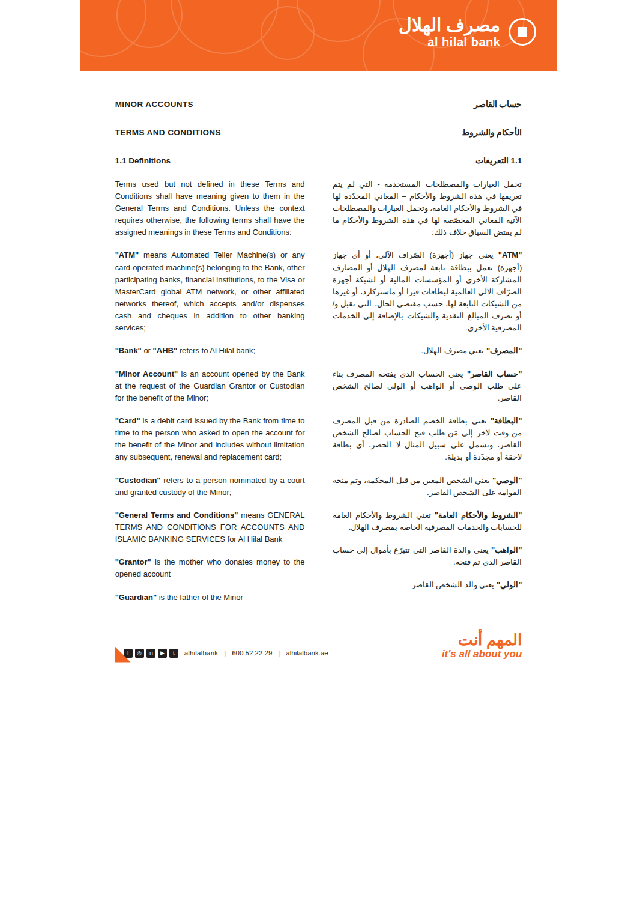مصرف الهلال
al hilal bank
MINOR ACCOUNTS
TERMS AND CONDITIONS
1.1 Definitions
Terms used but not defined in these Terms and Conditions shall have meaning given to them in the General Terms and Conditions. Unless the context requires otherwise, the following terms shall have the assigned meanings in these Terms and Conditions:
"ATM" means Automated Teller Machine(s) or any card-operated machine(s) belonging to the Bank, other participating banks, financial institutions, to the Visa or MasterCard global ATM network, or other affiliated networks thereof, which accepts and/or dispenses cash and cheques in addition to other banking services;
"Bank" or "AHB" refers to Al Hilal bank;
"Minor Account" is an account opened by the Bank at the request of the Guardian Grantor or Custodian for the benefit of the Minor;
"Card" is a debit card issued by the Bank from time to time to the person who asked to open the account for the benefit of the Minor and includes without limitation any subsequent, renewal and replacement card;
"Custodian" refers to a person nominated by a court and granted custody of the Minor;
"General Terms and Conditions" means GENERAL TERMS AND CONDITIONS FOR ACCOUNTS AND ISLAMIC BANKING SERVICES for Al Hilal Bank
"Grantor" is the mother who donates money to the opened account
"Guardian" is the father of the Minor
حساب القاصر
الأحكام والشروط
1.1 التعريفات
تحمل العبارات والمصطلحات المستخدمة - التي لم يتم تعريفها في هذه الشروط والأحكام – المعاني المحدّدة لها في الشروط والأحكام العامة، وتحمل العبارات والمصطلحات الآتية المعاني المخصّصة لها في هذه الشروط والأحكام ما لم يقتض السياق خلاف ذلك:
"ATM" يعني جهاز (أجهزة) الصّراف الآلي، أو أي جهاز (أجهزة) تعمل ببطاقة تابعة لمصرف الهلال أو المصارف المشاركة الأخرى أو المؤسسات المالية أو لشبكة أجهزة الصرّاف الآلي العالمية لبطاقات فيزا أو ماستركارد، أو غيرها من الشبكات التابعة لها، حسب مقتضى الحال، التي تقبل و/ أو تصرف المبالغ النقدية والشيكات بالإضافة إلى الخدمات المصرفية الأخرى.
"المصرف" يعني مصرف الهلال.
"حساب القاصر" يعني الحساب الذي يفتحه المصرف بناء على طلب الوصي أو الواهب أو الولي لصالح الشخص القاصر.
"البطاقة" تعني بطاقة الخصم الصادرة من قبل المصرف من وقت لآخر إلى مَن طلب فتح الحساب لصالح الشخص القاصر، وتشمل على سبيل المثال لا الحصر، أي بطاقة لاحقة أو مجدّدة أو بديلة.
"الوصي" يعني الشخص المعين من قبل المحكمة، وتم منحه القوامة على الشخص القاصر.
"الشروط والأحكام العامة" تعني الشروط والأحكام العامة للحسابات والخدمات المصرفية الخاصة بمصرف الهلال.
"الواهب" يعني والدة القاصر التي تتبرّع بأموال إلى حساب القاصر الذي تم فتحه.
"الولي" يعني والد الشخص القاصر
f◎in▶t alhilalbank | 600 52 22 29 | alhilalbank.ae
المهم أنت
it's all about you